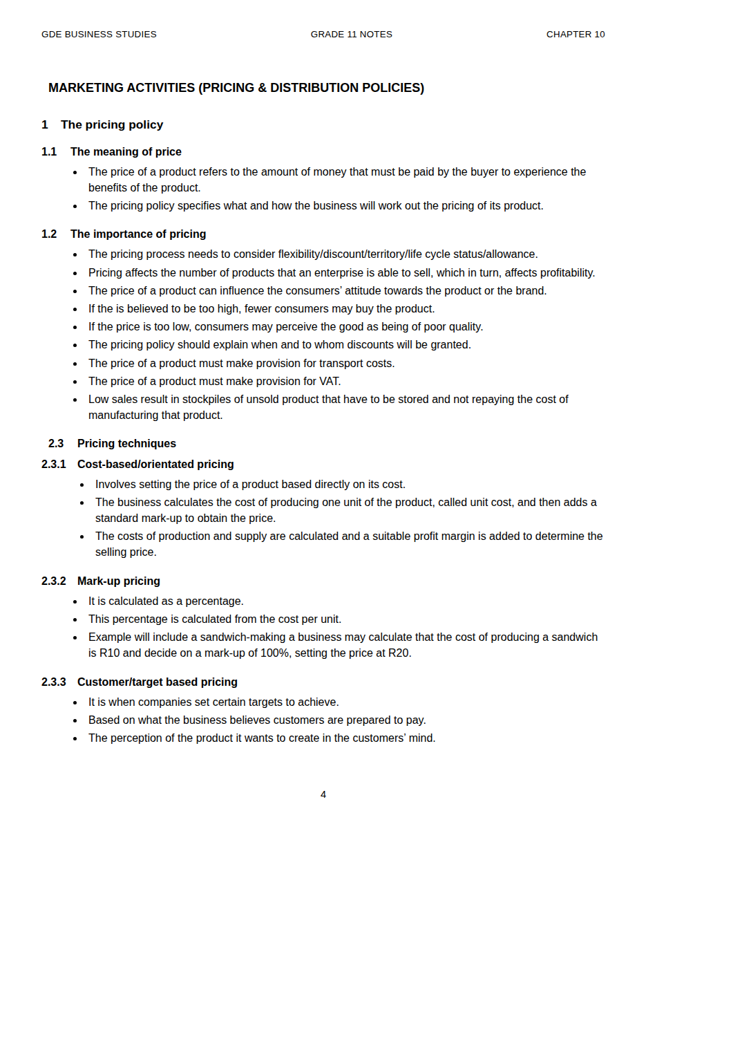GDE BUSINESS STUDIES GRADE 11 NOTES CHAPTER 10
MARKETING ACTIVITIES (PRICING & DISTRIBUTION POLICIES)
1 The pricing policy
1.1 The meaning of price
The price of a product refers to the amount of money that must be paid by the buyer to experience the benefits of the product.
The pricing policy specifies what and how the business will work out the pricing of its product.
1.2 The importance of pricing
The pricing process needs to consider flexibility/discount/territory/life cycle status/allowance.
Pricing affects the number of products that an enterprise is able to sell, which in turn, affects profitability.
The price of a product can influence the consumers’ attitude towards the product or the brand.
If the is believed to be too high, fewer consumers may buy the product.
If the price is too low, consumers may perceive the good as being of poor quality.
The pricing policy should explain when and to whom discounts will be granted.
The price of a product must make provision for transport costs.
The price of a product must make provision for VAT.
Low sales result in stockpiles of unsold product that have to be stored and not repaying the cost of manufacturing that product.
2.3 Pricing techniques
2.3.1 Cost-based/orientated pricing
Involves setting the price of a product based directly on its cost.
The business calculates the cost of producing one unit of the product, called unit cost, and then adds a standard mark-up to obtain the price.
The costs of production and supply are calculated and a suitable profit margin is added to determine the selling price.
2.3.2 Mark-up pricing
It is calculated as a percentage.
This percentage is calculated from the cost per unit.
Example will include a sandwich-making a business may calculate that the cost of producing a sandwich is R10 and decide on a mark-up of 100%, setting the price at R20.
2.3.3 Customer/target based pricing
It is when companies set certain targets to achieve.
Based on what the business believes customers are prepared to pay.
The perception of the product it wants to create in the customers’ mind.
4